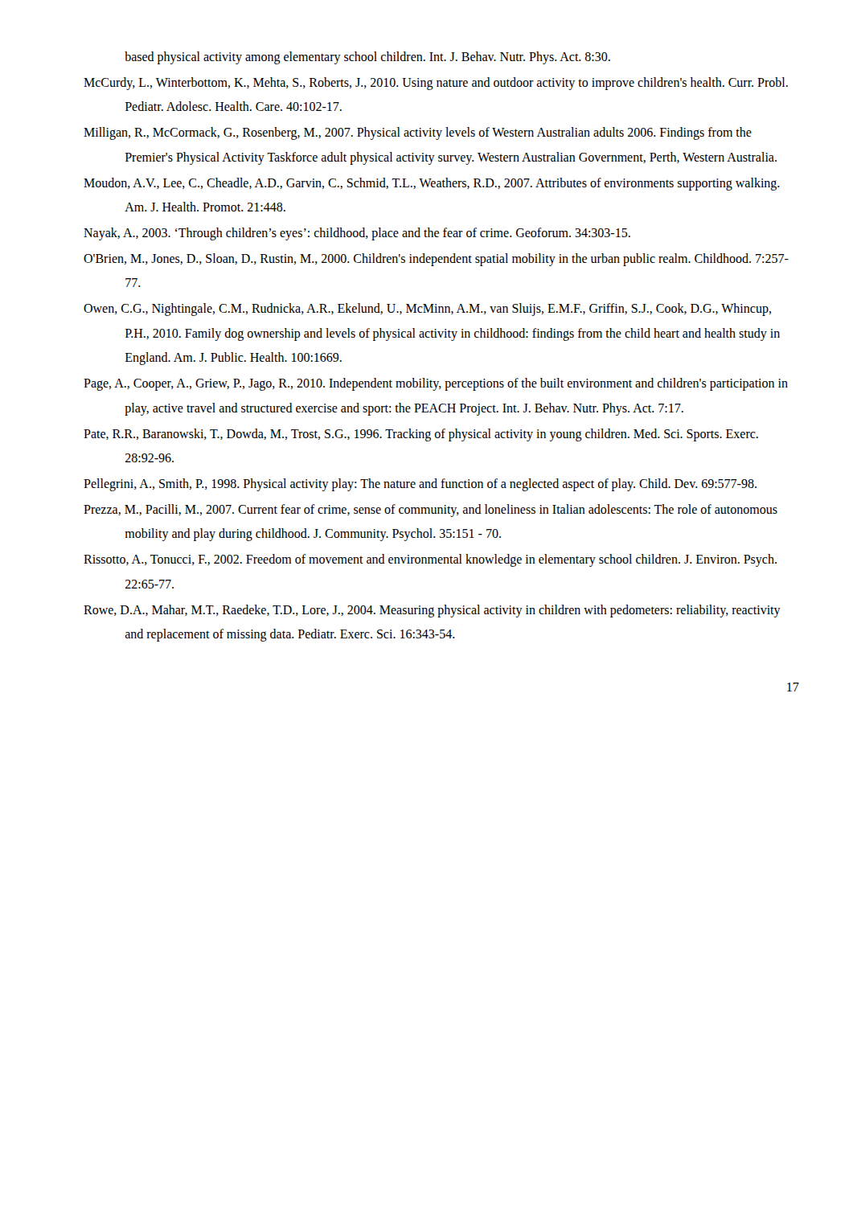based physical activity among elementary school children. Int. J. Behav. Nutr. Phys. Act. 8:30.
McCurdy, L., Winterbottom, K., Mehta, S., Roberts, J., 2010. Using nature and outdoor activity to improve children's health. Curr. Probl. Pediatr. Adolesc. Health. Care. 40:102-17.
Milligan, R., McCormack, G., Rosenberg, M., 2007. Physical activity levels of Western Australian adults 2006. Findings from the Premier's Physical Activity Taskforce adult physical activity survey. Western Australian Government, Perth, Western Australia.
Moudon, A.V., Lee, C., Cheadle, A.D., Garvin, C., Schmid, T.L., Weathers, R.D., 2007. Attributes of environments supporting walking. Am. J. Health. Promot. 21:448.
Nayak, A., 2003. ‘Through children’s eyes’: childhood, place and the fear of crime. Geoforum. 34:303-15.
O'Brien, M., Jones, D., Sloan, D., Rustin, M., 2000. Children's independent spatial mobility in the urban public realm. Childhood. 7:257-77.
Owen, C.G., Nightingale, C.M., Rudnicka, A.R., Ekelund, U., McMinn, A.M., van Sluijs, E.M.F., Griffin, S.J., Cook, D.G., Whincup, P.H., 2010. Family dog ownership and levels of physical activity in childhood: findings from the child heart and health study in England. Am. J. Public. Health. 100:1669.
Page, A., Cooper, A., Griew, P., Jago, R., 2010. Independent mobility, perceptions of the built environment and children's participation in play, active travel and structured exercise and sport: the PEACH Project. Int. J. Behav. Nutr. Phys. Act. 7:17.
Pate, R.R., Baranowski, T., Dowda, M., Trost, S.G., 1996. Tracking of physical activity in young children. Med. Sci. Sports. Exerc. 28:92-96.
Pellegrini, A., Smith, P., 1998. Physical activity play: The nature and function of a neglected aspect of play. Child. Dev. 69:577-98.
Prezza, M., Pacilli, M., 2007. Current fear of crime, sense of community, and loneliness in Italian adolescents: The role of autonomous mobility and play during childhood. J. Community. Psychol. 35:151 - 70.
Rissotto, A., Tonucci, F., 2002. Freedom of movement and environmental knowledge in elementary school children. J. Environ. Psych. 22:65-77.
Rowe, D.A., Mahar, M.T., Raedeke, T.D., Lore, J., 2004. Measuring physical activity in children with pedometers: reliability, reactivity and replacement of missing data. Pediatr. Exerc. Sci. 16:343-54.
17